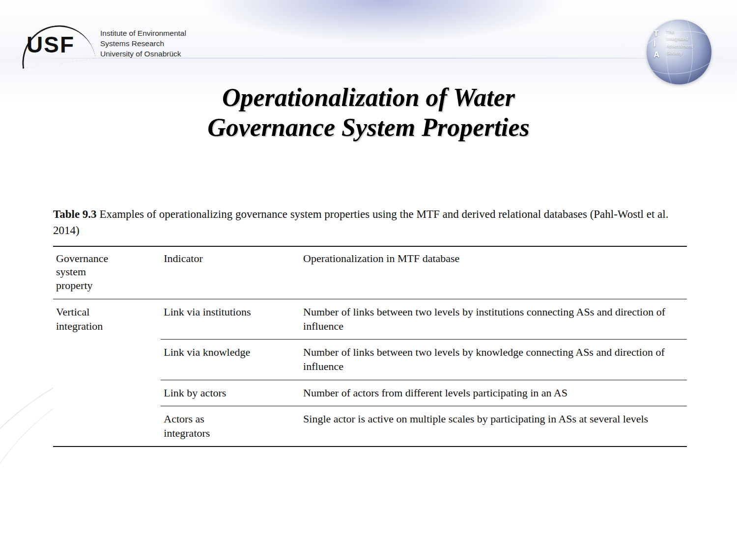USF
Institute of Environmental
Systems Research
University of Osnabrück
T
I
A
The
Integrated
Assessment
Society
Operationalization of Water
Governance System Properties
Table 9.3 Examples of operationalizing governance system properties using the MTF and derived relational databases (Pahl-Wostl et al. 2014)
| Governance system property | Indicator | Operationalization in MTF database |
| --- | --- | --- |
| Vertical integration | Link via institutions | Number of links between two levels by institutions connecting ASs and direction of influence |
| Link via knowledge | Number of links between two levels by knowledge connecting ASs and direction of influence |
| Link by actors | Number of actors from different levels participating in an AS |
| Actors as integrators | Single actor is active on multiple scales by participating in ASs at several levels |